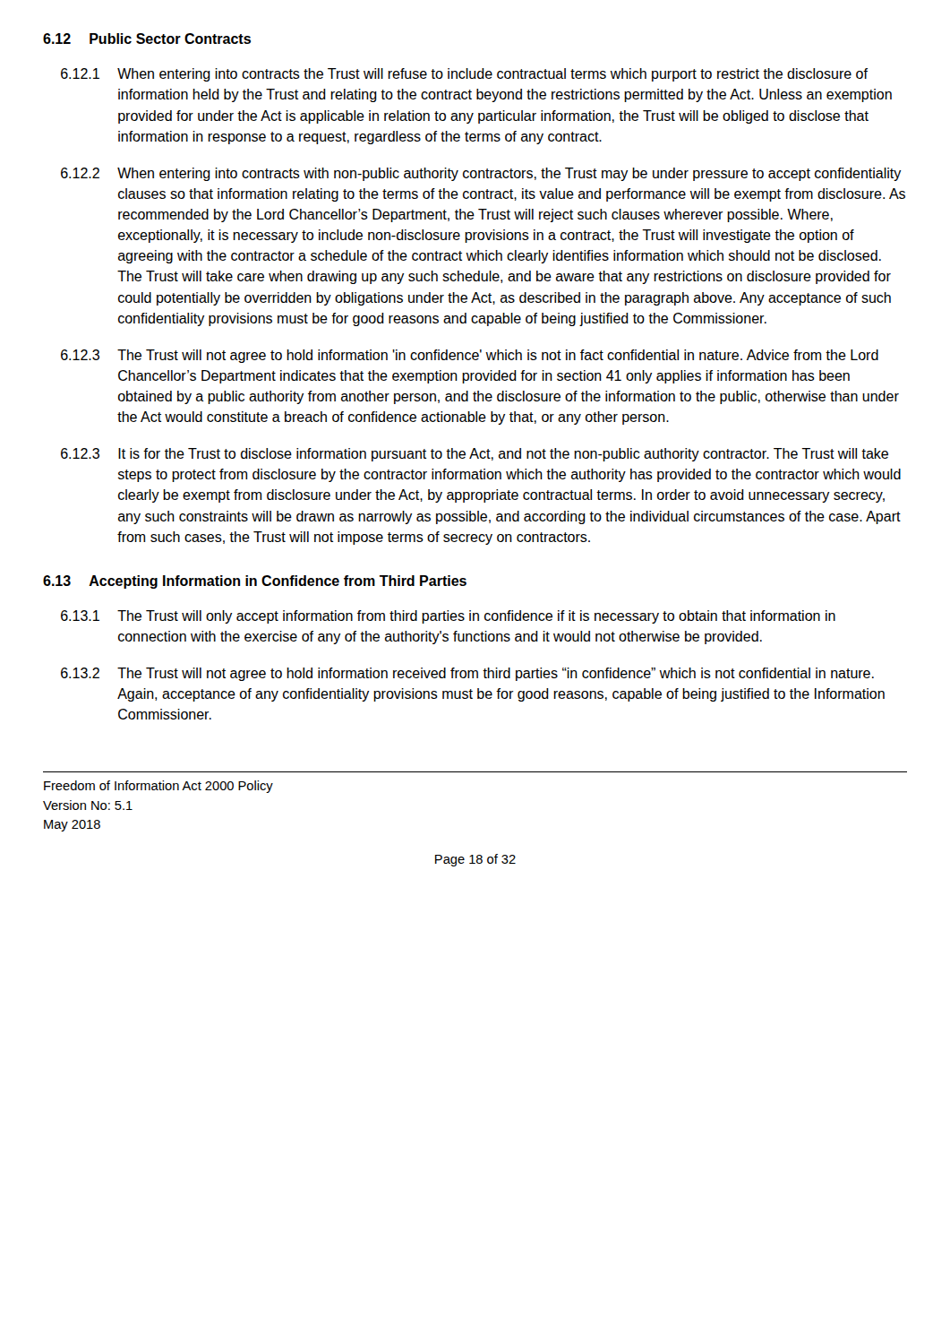6.12 Public Sector Contracts
6.12.1
When entering into contracts the Trust will refuse to include contractual terms which purport to restrict the disclosure of information held by the Trust and relating to the contract beyond the restrictions permitted by the Act. Unless an exemption provided for under the Act is applicable in relation to any particular information, the Trust will be obliged to disclose that information in response to a request, regardless of the terms of any contract.
6.12.2
When entering into contracts with non-public authority contractors, the Trust may be under pressure to accept confidentiality clauses so that information relating to the terms of the contract, its value and performance will be exempt from disclosure. As recommended by the Lord Chancellor’s Department, the Trust will reject such clauses wherever possible. Where, exceptionally, it is necessary to include non-disclosure provisions in a contract, the Trust will investigate the option of agreeing with the contractor a schedule of the contract which clearly identifies information which should not be disclosed. The Trust will take care when drawing up any such schedule, and be aware that any restrictions on disclosure provided for could potentially be overridden by obligations under the Act, as described in the paragraph above. Any acceptance of such confidentiality provisions must be for good reasons and capable of being justified to the Commissioner.
6.12.3
The Trust will not agree to hold information 'in confidence' which is not in fact confidential in nature. Advice from the Lord Chancellor’s Department indicates that the exemption provided for in section 41 only applies if information has been obtained by a public authority from another person, and the disclosure of the information to the public, otherwise than under the Act would constitute a breach of confidence actionable by that, or any other person.
6.12.3
It is for the Trust to disclose information pursuant to the Act, and not the non-public authority contractor. The Trust will take steps to protect from disclosure by the contractor information which the authority has provided to the contractor which would clearly be exempt from disclosure under the Act, by appropriate contractual terms. In order to avoid unnecessary secrecy, any such constraints will be drawn as narrowly as possible, and according to the individual circumstances of the case. Apart from such cases, the Trust will not impose terms of secrecy on contractors.
6.13 Accepting Information in Confidence from Third Parties
6.13.1
The Trust will only accept information from third parties in confidence if it is necessary to obtain that information in connection with the exercise of any of the authority's functions and it would not otherwise be provided.
6.13.2
The Trust will not agree to hold information received from third parties “in confidence” which is not confidential in nature. Again, acceptance of any confidentiality provisions must be for good reasons, capable of being justified to the Information Commissioner.
Freedom of Information Act 2000 Policy
Version No: 5.1
May 2018
Page 18 of 32